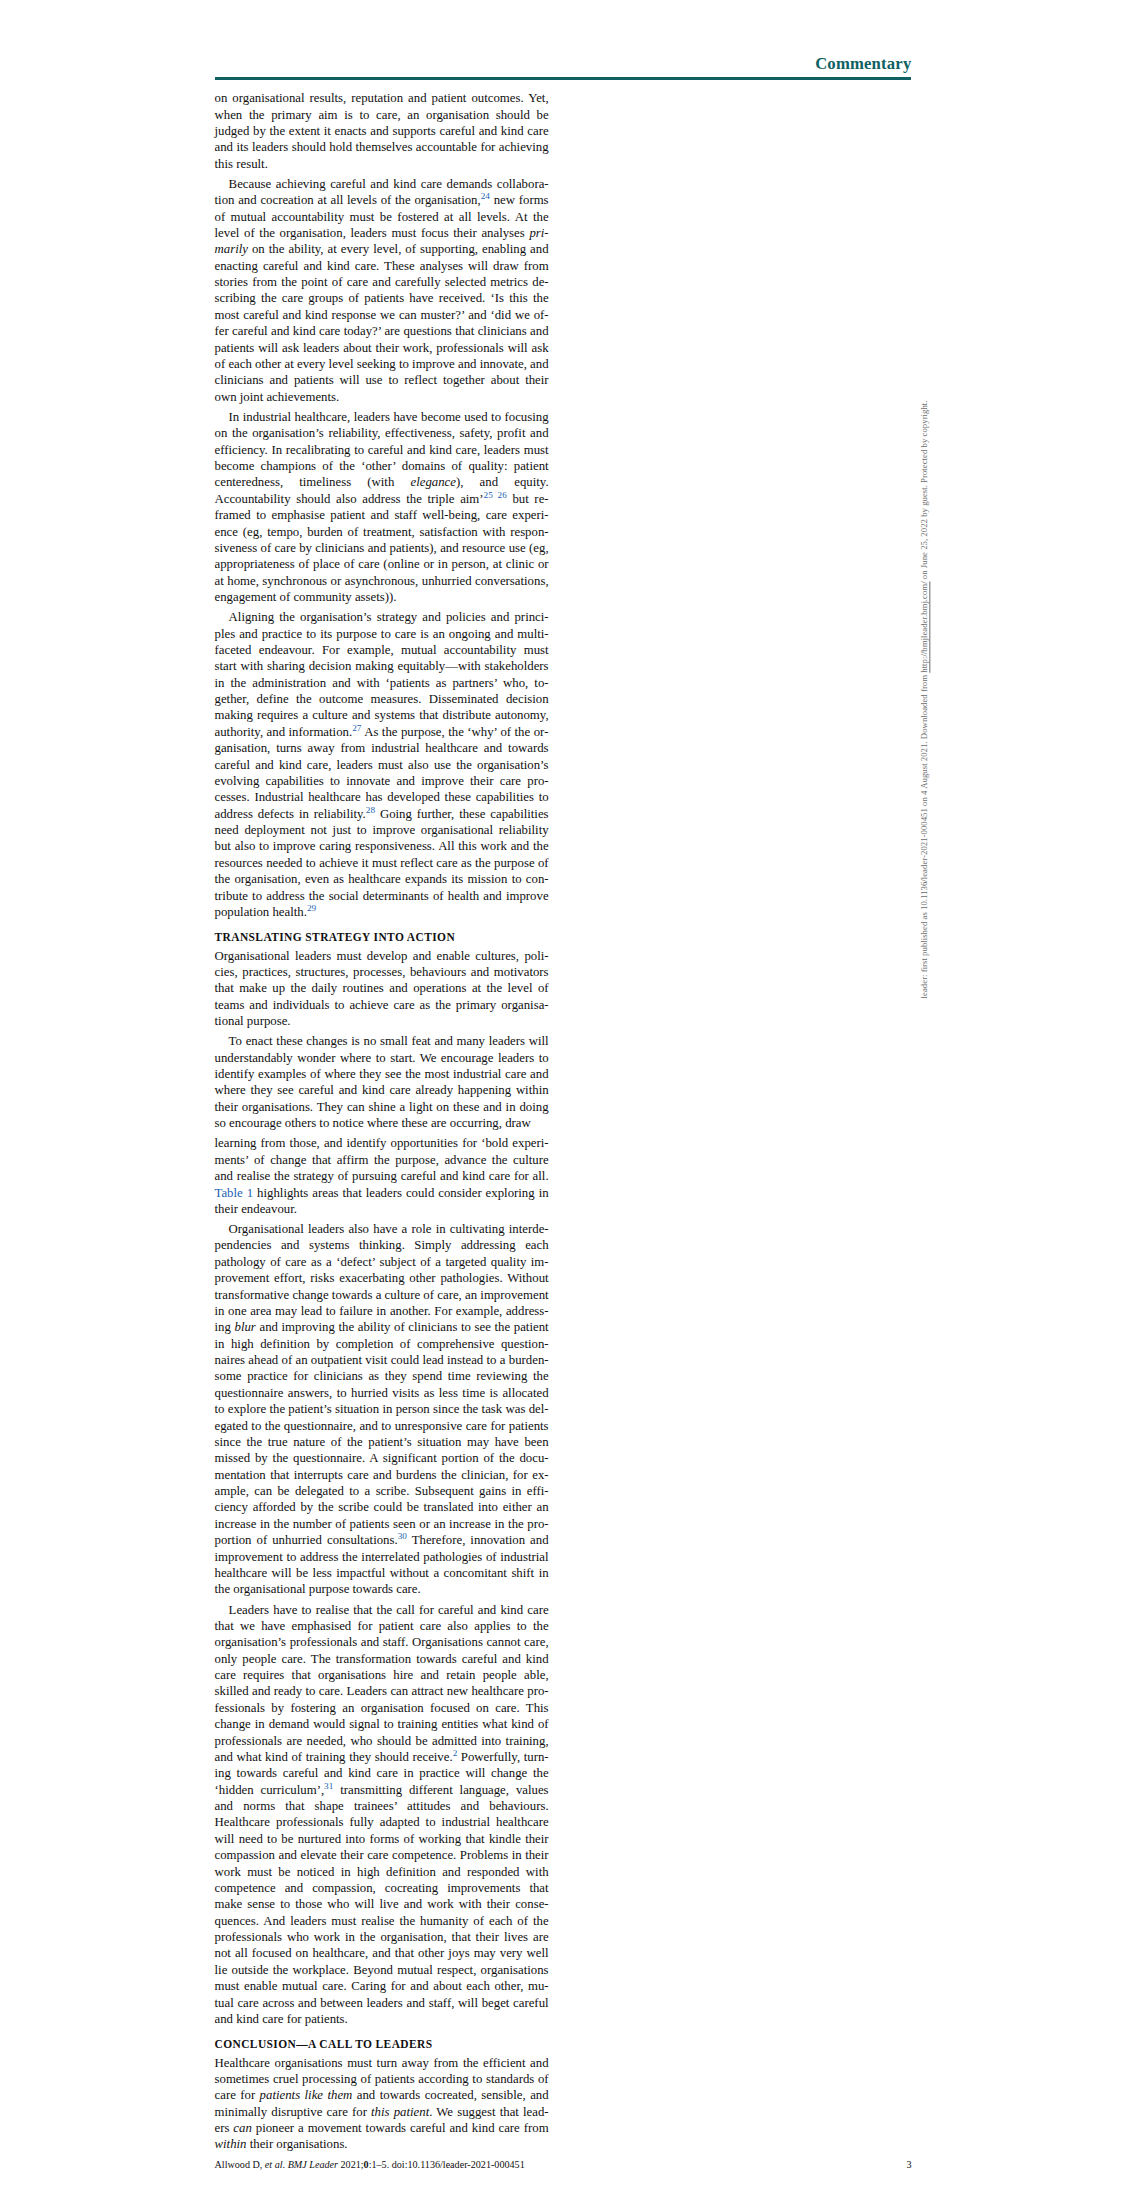leader: first published as 10.1136/leader-2021-000451 on 4 August 2021. Downloaded from http://bmjleader.bmj.com/ on June 25, 2022 by guest. Protected by copyright.
Commentary
on organisational results, reputation and patient outcomes. Yet, when the primary aim is to care, an organisation should be judged by the extent it enacts and supports careful and kind care and its leaders should hold themselves accountable for achieving this result.
Because achieving careful and kind care demands collaboration and cocreation at all levels of the organisation,24 new forms of mutual accountability must be fostered at all levels. At the level of the organisation, leaders must focus their analyses primarily on the ability, at every level, of supporting, enabling and enacting careful and kind care. These analyses will draw from stories from the point of care and carefully selected metrics describing the care groups of patients have received. ‘Is this the most careful and kind response we can muster?’ and ‘did we offer careful and kind care today?’ are questions that clinicians and patients will ask leaders about their work, professionals will ask of each other at every level seeking to improve and innovate, and clinicians and patients will use to reflect together about their own joint achievements.
In industrial healthcare, leaders have become used to focusing on the organisation’s reliability, effectiveness, safety, profit and efficiency. In recalibrating to careful and kind care, leaders must become champions of the ‘other’ domains of quality: patient centeredness, timeliness (with elegance), and equity. Accountability should also address the triple aim’25 26 but reframed to emphasise patient and staff well-being, care experience (eg, tempo, burden of treatment, satisfaction with responsiveness of care by clinicians and patients), and resource use (eg, appropriateness of place of care (online or in person, at clinic or at home, synchronous or asynchronous, unhurried conversations, engagement of community assets)).
Aligning the organisation’s strategy and policies and principles and practice to its purpose to care is an ongoing and multifaceted endeavour. For example, mutual accountability must start with sharing decision making equitably—with stakeholders in the administration and with ‘patients as partners’ who, together, define the outcome measures. Disseminated decision making requires a culture and systems that distribute autonomy, authority, and information.27 As the purpose, the ‘why’ of the organisation, turns away from industrial healthcare and towards careful and kind care, leaders must also use the organisation’s evolving capabilities to innovate and improve their care processes. Industrial healthcare has developed these capabilities to address defects in reliability.28 Going further, these capabilities need deployment not just to improve organisational reliability but also to improve caring responsiveness. All this work and the resources needed to achieve it must reflect care as the purpose of the organisation, even as healthcare expands its mission to contribute to address the social determinants of health and improve population health.29
Translating strategy into action
Organisational leaders must develop and enable cultures, policies, practices, structures, processes, behaviours and motivators that make up the daily routines and operations at the level of teams and individuals to achieve care as the primary organisational purpose.
To enact these changes is no small feat and many leaders will understandably wonder where to start. We encourage leaders to identify examples of where they see the most industrial care and where they see careful and kind care already happening within their organisations. They can shine a light on these and in doing so encourage others to notice where these are occurring, draw
learning from those, and identify opportunities for ‘bold experiments’ of change that affirm the purpose, advance the culture and realise the strategy of pursuing careful and kind care for all. Table 1 highlights areas that leaders could consider exploring in their endeavour.
Organisational leaders also have a role in cultivating interdependencies and systems thinking. Simply addressing each pathology of care as a ‘defect’ subject of a targeted quality improvement effort, risks exacerbating other pathologies. Without transformative change towards a culture of care, an improvement in one area may lead to failure in another. For example, addressing blur and improving the ability of clinicians to see the patient in high definition by completion of comprehensive questionnaires ahead of an outpatient visit could lead instead to a burdensome practice for clinicians as they spend time reviewing the questionnaire answers, to hurried visits as less time is allocated to explore the patient’s situation in person since the task was delegated to the questionnaire, and to unresponsive care for patients since the true nature of the patient’s situation may have been missed by the questionnaire. A significant portion of the documentation that interrupts care and burdens the clinician, for example, can be delegated to a scribe. Subsequent gains in efficiency afforded by the scribe could be translated into either an increase in the number of patients seen or an increase in the proportion of unhurried consultations.30 Therefore, innovation and improvement to address the interrelated pathologies of industrial healthcare will be less impactful without a concomitant shift in the organisational purpose towards care.
Leaders have to realise that the call for careful and kind care that we have emphasised for patient care also applies to the organisation’s professionals and staff. Organisations cannot care, only people care. The transformation towards careful and kind care requires that organisations hire and retain people able, skilled and ready to care. Leaders can attract new healthcare professionals by fostering an organisation focused on care. This change in demand would signal to training entities what kind of professionals are needed, who should be admitted into training, and what kind of training they should receive.2 Powerfully, turning towards careful and kind care in practice will change the ‘hidden curriculum’,31 transmitting different language, values and norms that shape trainees’ attitudes and behaviours. Healthcare professionals fully adapted to industrial healthcare will need to be nurtured into forms of working that kindle their compassion and elevate their care competence. Problems in their work must be noticed in high definition and responded with competence and compassion, cocreating improvements that make sense to those who will live and work with their consequences. And leaders must realise the humanity of each of the professionals who work in the organisation, that their lives are not all focused on healthcare, and that other joys may very well lie outside the workplace. Beyond mutual respect, organisations must enable mutual care. Caring for and about each other, mutual care across and between leaders and staff, will beget careful and kind care for patients.
Conclusion—a call to leaders
Healthcare organisations must turn away from the efficient and sometimes cruel processing of patients according to standards of care for patients like them and towards cocreated, sensible, and minimally disruptive care for this patient. We suggest that leaders can pioneer a movement towards careful and kind care from within their organisations.
Allwood D, et al. BMJ Leader 2021;0:1–5. doi:10.1136/leader-2021-000451
3